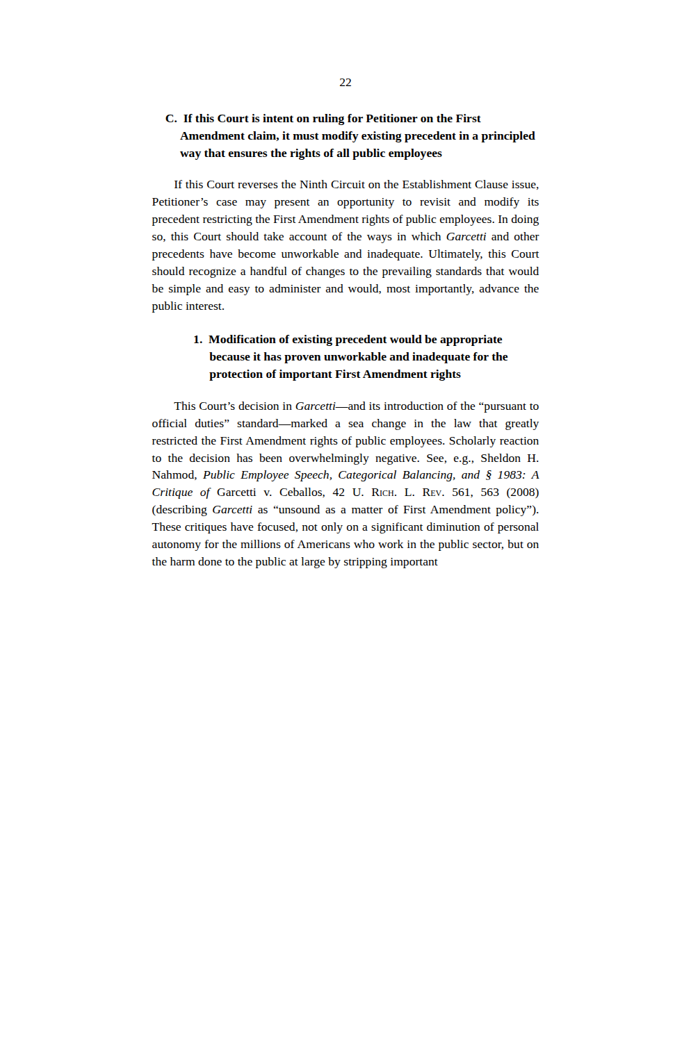22
C. If this Court is intent on ruling for Petitioner on the First Amendment claim, it must modify existing precedent in a principled way that ensures the rights of all public employees
If this Court reverses the Ninth Circuit on the Establishment Clause issue, Petitioner’s case may present an opportunity to revisit and modify its precedent restricting the First Amendment rights of public employees. In doing so, this Court should take account of the ways in which Garcetti and other precedents have become unworkable and inadequate. Ultimately, this Court should recognize a handful of changes to the prevailing standards that would be simple and easy to administer and would, most importantly, advance the public interest.
1. Modification of existing precedent would be appropriate because it has proven unworkable and inadequate for the protection of important First Amendment rights
This Court’s decision in Garcetti—and its introduction of the “pursuant to official duties” standard—marked a sea change in the law that greatly restricted the First Amendment rights of public employees. Scholarly reaction to the decision has been overwhelmingly negative. See, e.g., Sheldon H. Nahmod, Public Employee Speech, Categorical Balancing, and § 1983: A Critique of Garcetti v. Ceballos, 42 U. Rich. L. Rev. 561, 563 (2008) (describing Garcetti as “unsound as a matter of First Amendment policy”). These critiques have focused, not only on a significant diminution of personal autonomy for the millions of Americans who work in the public sector, but on the harm done to the public at large by stripping important